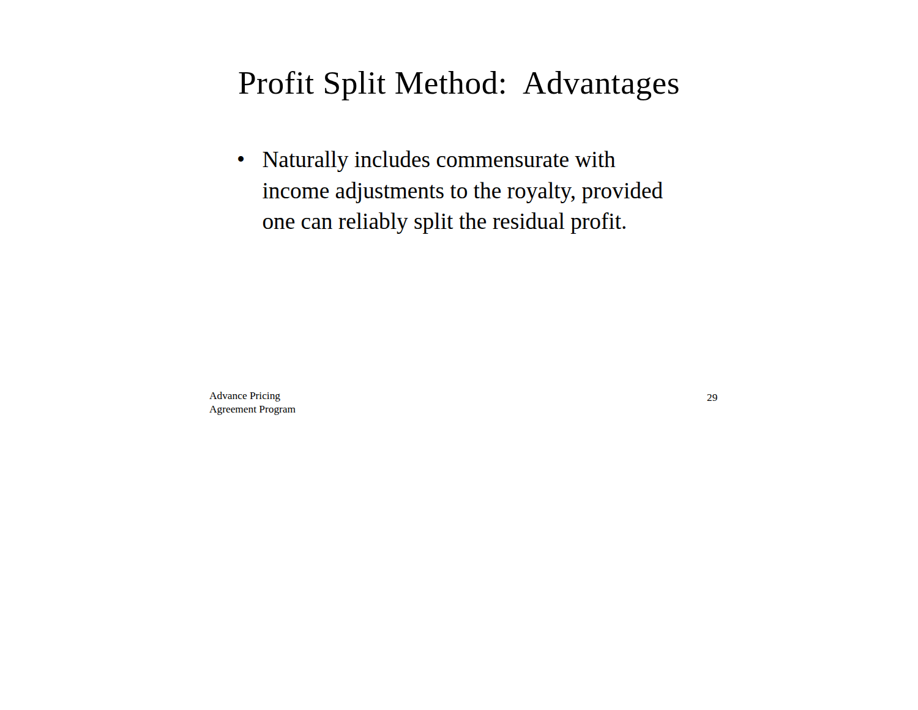Profit Split Method: Advantages
Naturally includes commensurate with income adjustments to the royalty, provided one can reliably split the residual profit.
Advance Pricing
Agreement Program
29